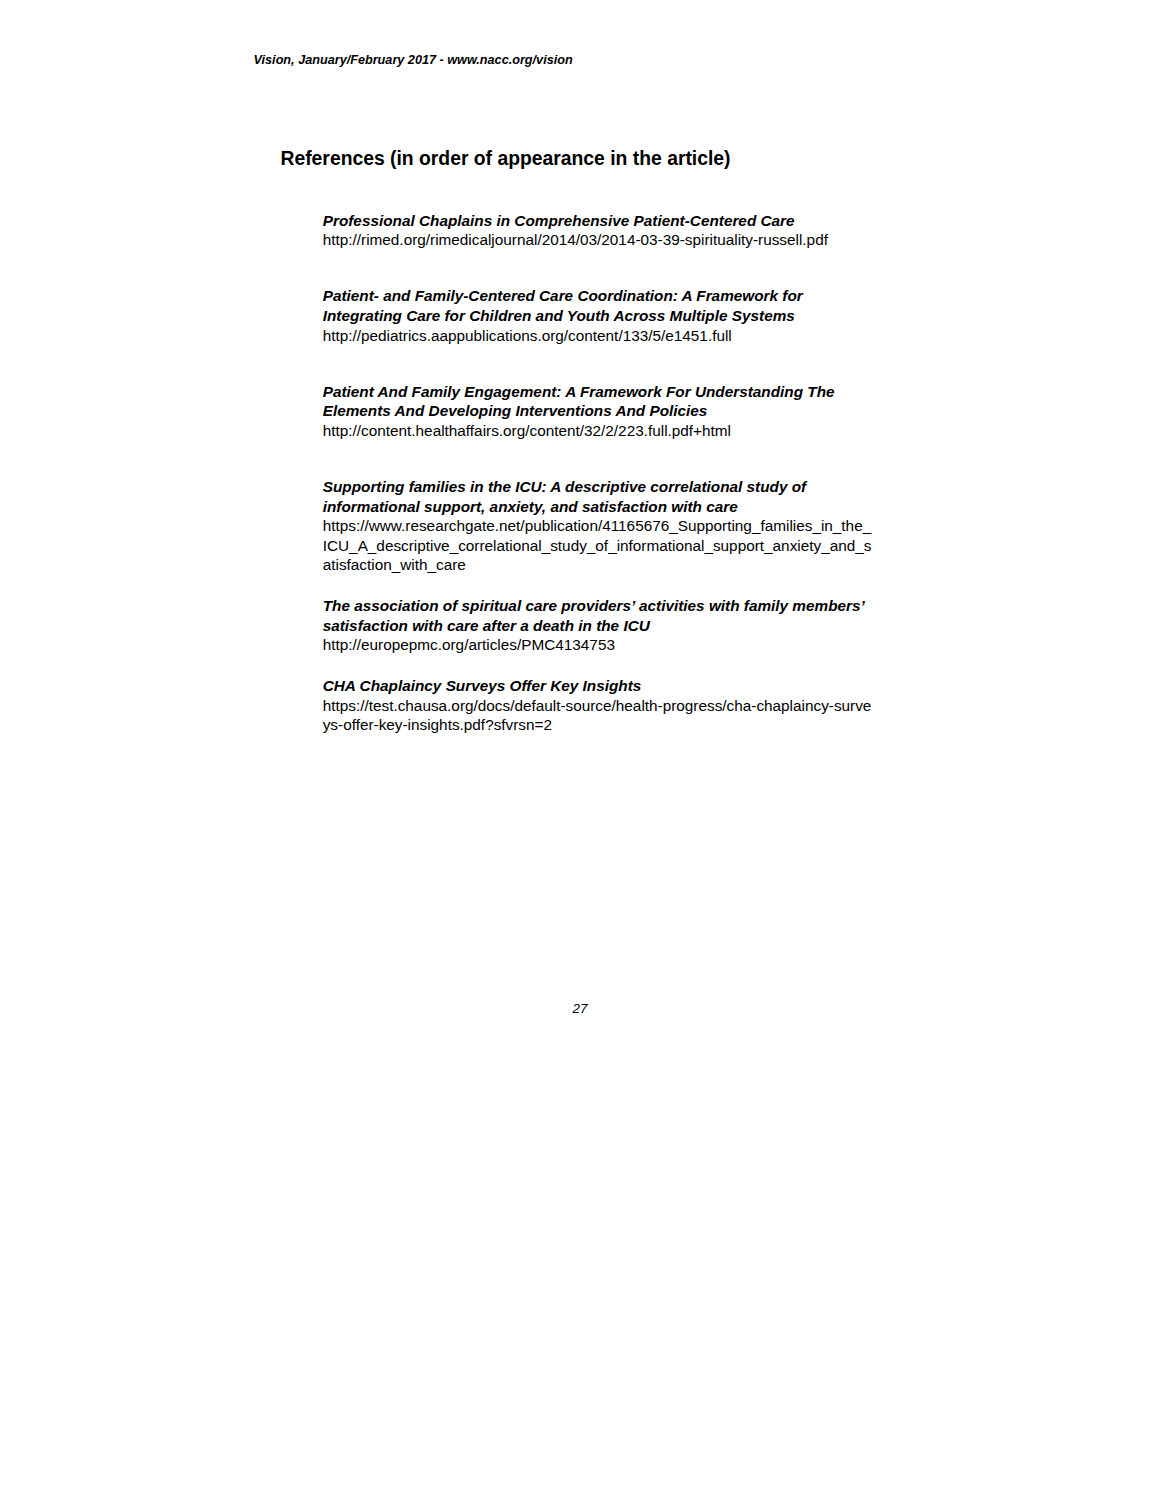Vision, January/February 2017 - www.nacc.org/vision
References (in order of appearance in the article)
Professional Chaplains in Comprehensive Patient-Centered Care
http://rimed.org/rimedicaljournal/2014/03/2014-03-39-spirituality-russell.pdf
Patient- and Family-Centered Care Coordination: A Framework for Integrating Care for Children and Youth Across Multiple Systems
http://pediatrics.aappublications.org/content/133/5/e1451.full
Patient And Family Engagement: A Framework For Understanding The Elements And Developing Interventions And Policies
http://content.healthaffairs.org/content/32/2/223.full.pdf+html
Supporting families in the ICU: A descriptive correlational study of informational support, anxiety, and satisfaction with care
https://www.researchgate.net/publication/41165676_Supporting_families_in_the_ICU_A_descriptive_correlational_study_of_informational_support_anxiety_and_satisfaction_with_care
The association of spiritual care providers’ activities with family members’ satisfaction with care after a death in the ICU
http://europepmc.org/articles/PMC4134753
CHA Chaplaincy Surveys Offer Key Insights
https://test.chausa.org/docs/default-source/health-progress/cha-chaplaincy-surveys-offer-key-insights.pdf?sfvrsn=2
27